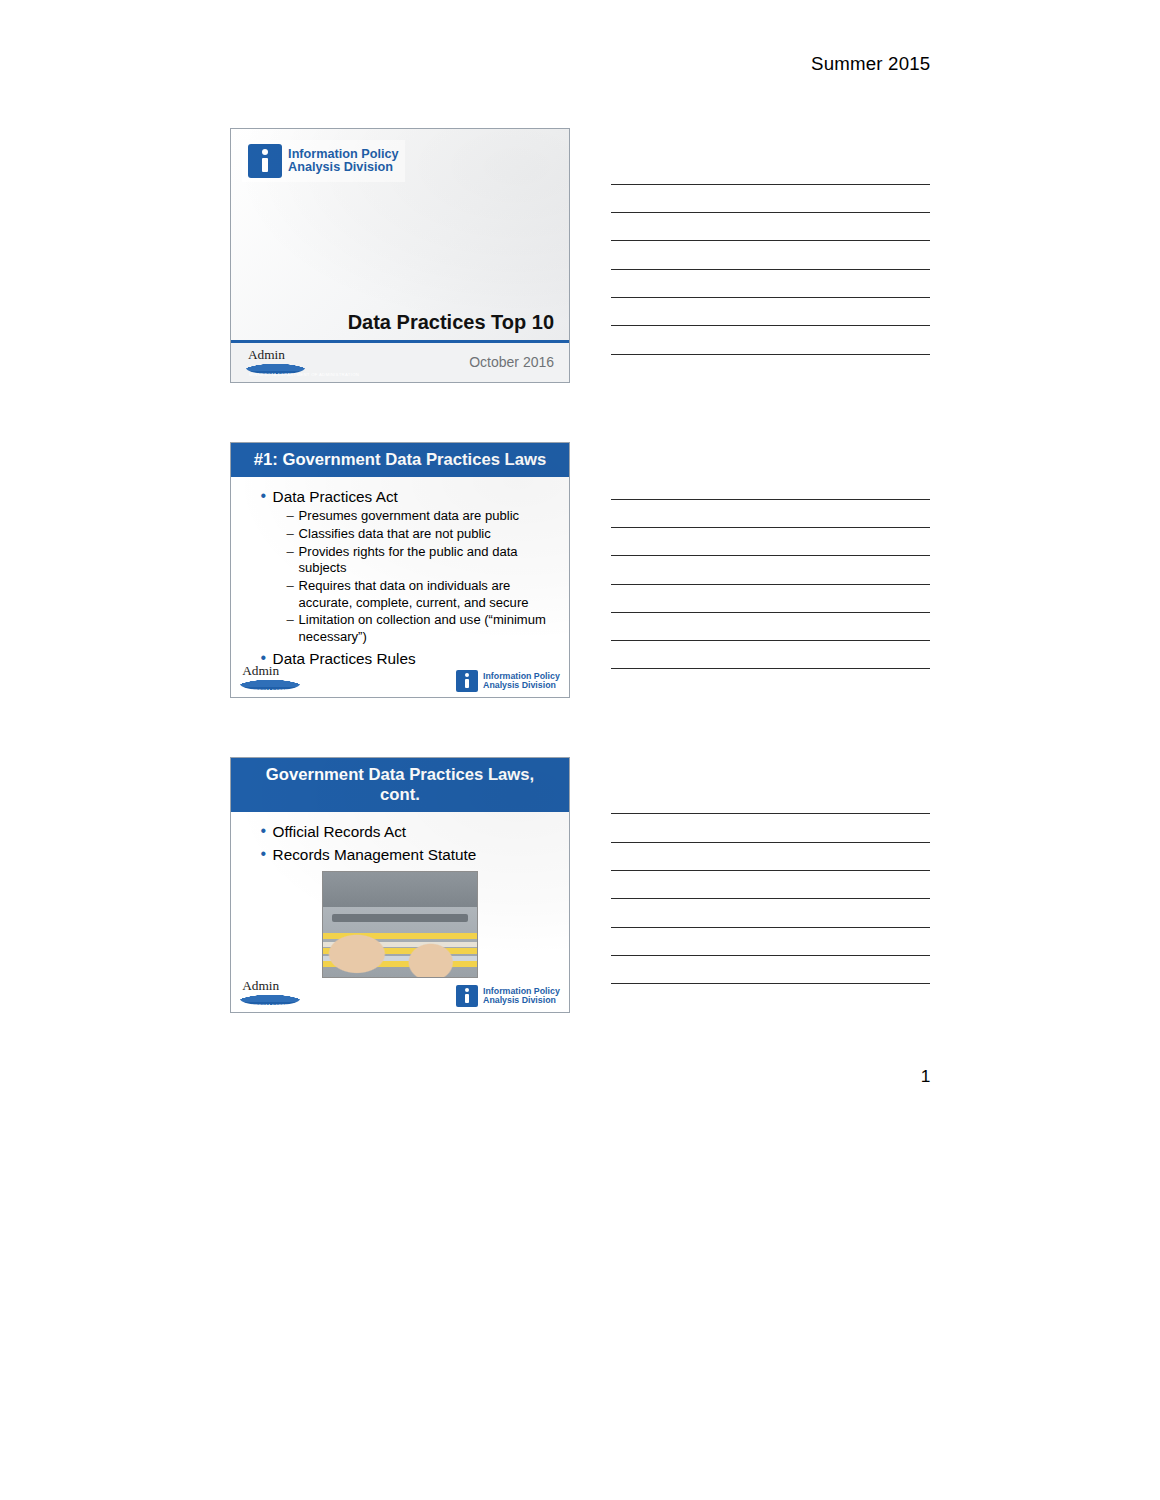Summer 2015
Information Policy
Analysis Division
Data Practices Top 10
Admin MINNESOTA DEPARTMENT OF ADMINISTRATION
October 2016
#1: Government Data Practices Laws
Data Practices Act
Presumes government data are public
Classifies data that are not public
Provides rights for the public and data subjects
Requires that data on individuals are accurate, complete, current, and secure
Limitation on collection and use (“minimum necessary”)
Data Practices Rules
Admin MINNESOTA DEPARTMENT OF ADMINISTRATION
Information Policy
Analysis Division
Government Data Practices Laws,
cont.
Official Records Act
Records Management Statute
Admin MINNESOTA DEPARTMENT OF ADMINISTRATION
Information Policy
Analysis Division
1